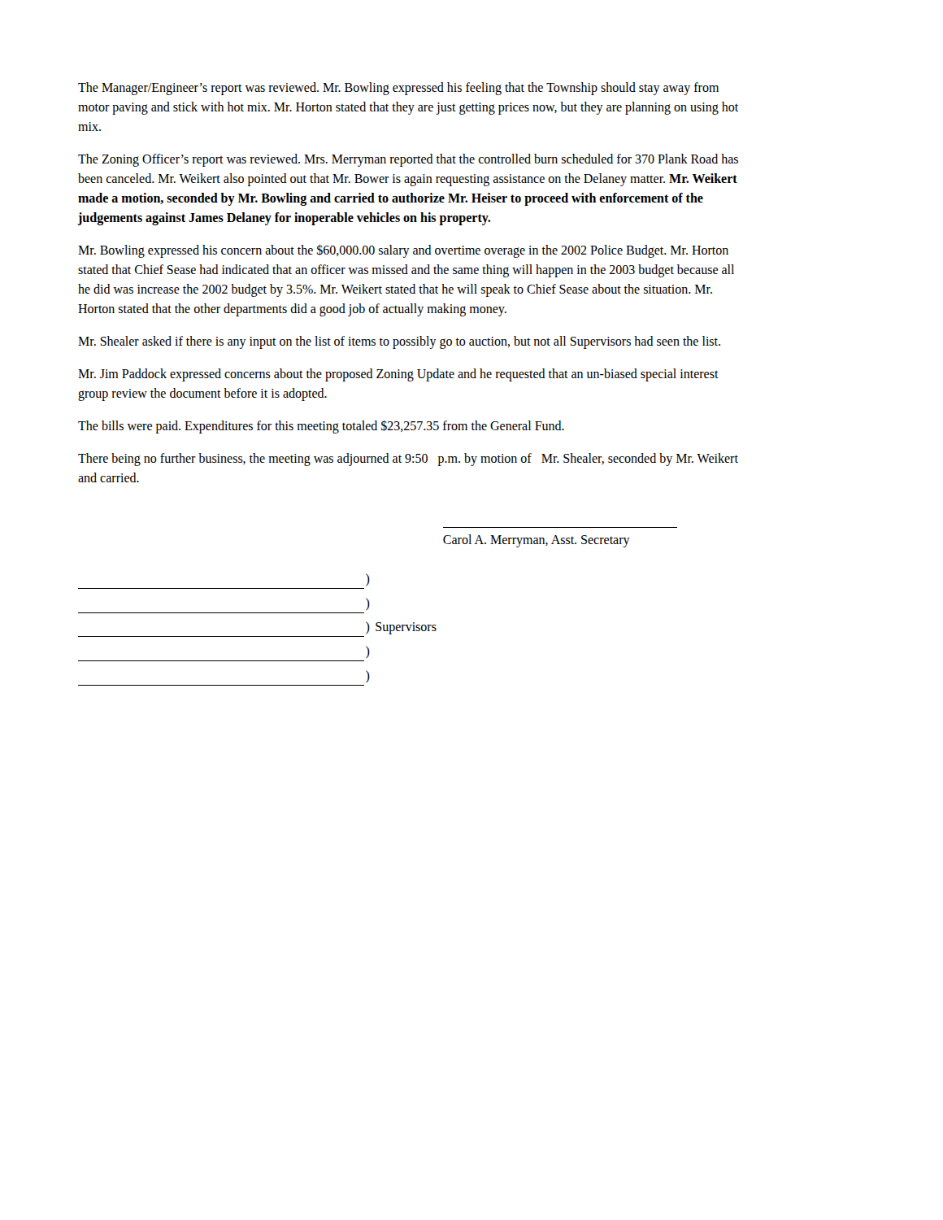The Manager/Engineer’s report was reviewed. Mr. Bowling expressed his feeling that the Township should stay away from motor paving and stick with hot mix. Mr. Horton stated that they are just getting prices now, but they are planning on using hot mix.
The Zoning Officer’s report was reviewed. Mrs. Merryman reported that the controlled burn scheduled for 370 Plank Road has been canceled. Mr. Weikert also pointed out that Mr. Bower is again requesting assistance on the Delaney matter. Mr. Weikert made a motion, seconded by Mr. Bowling and carried to authorize Mr. Heiser to proceed with enforcement of the judgements against James Delaney for inoperable vehicles on his property.
Mr. Bowling expressed his concern about the $60,000.00 salary and overtime overage in the 2002 Police Budget. Mr. Horton stated that Chief Sease had indicated that an officer was missed and the same thing will happen in the 2003 budget because all he did was increase the 2002 budget by 3.5%. Mr. Weikert stated that he will speak to Chief Sease about the situation. Mr. Horton stated that the other departments did a good job of actually making money.
Mr. Shealer asked if there is any input on the list of items to possibly go to auction, but not all Supervisors had seen the list.
Mr. Jim Paddock expressed concerns about the proposed Zoning Update and he requested that an un-biased special interest group review the document before it is adopted.
The bills were paid. Expenditures for this meeting totaled $23,257.35 from the General Fund.
There being no further business, the meeting was adjourned at 9:50 p.m. by motion of Mr. Shealer, seconded by Mr. Weikert and carried.
Carol A. Merryman, Asst. Secretary
)
)
) Supervisors
)
)